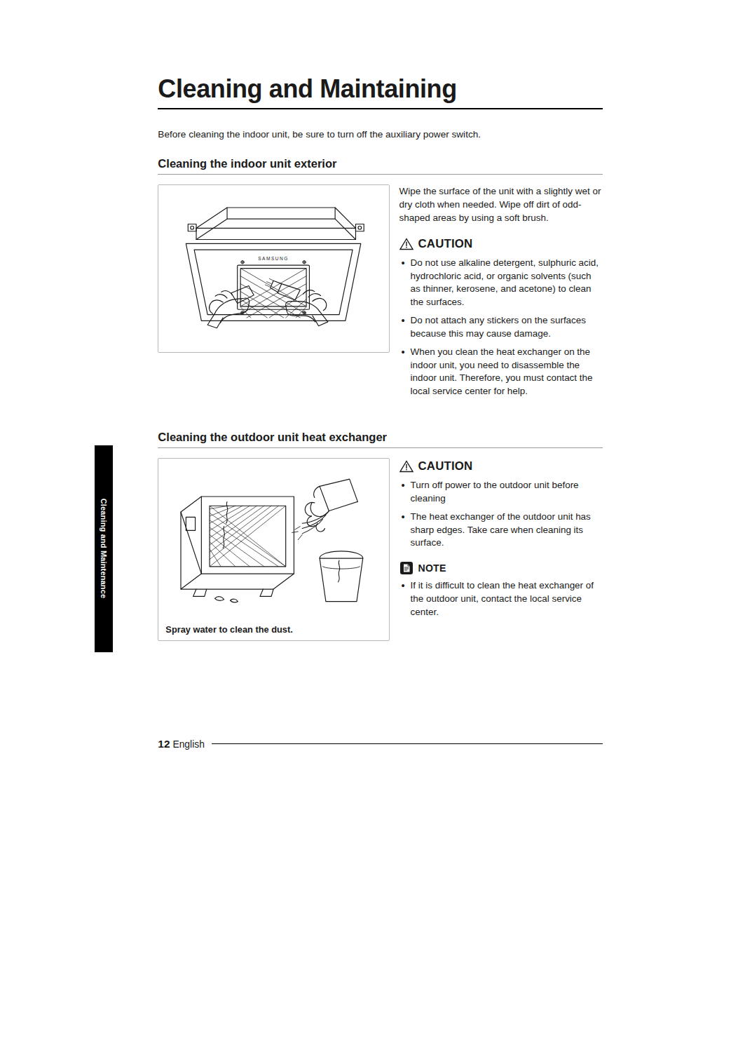Cleaning and Maintenance
Cleaning and Maintaining
Before cleaning the indoor unit, be sure to turn off the auxiliary power switch.
Cleaning the indoor unit exterior
SAMSUNG
Wipe the surface of the unit with a slightly wet or dry cloth when needed. Wipe off dirt of odd-shaped areas by using a soft brush.
CAUTION
Do not use alkaline detergent, sulphuric acid, hydrochloric acid, or organic solvents (such as thinner, kerosene, and acetone) to clean the surfaces.
Do not attach any stickers on the surfaces because this may cause damage.
When you clean the heat exchanger on the indoor unit, you need to disassemble the indoor unit. Therefore, you must contact the local service center for help.
Cleaning the outdoor unit heat exchanger
Spray water to clean the dust.
CAUTION
Turn off power to the outdoor unit before cleaning
The heat exchanger of the outdoor unit has sharp edges. Take care when cleaning its surface.
NOTE
If it is difficult to clean the heat exchanger of the outdoor unit, contact the local service center.
12 English